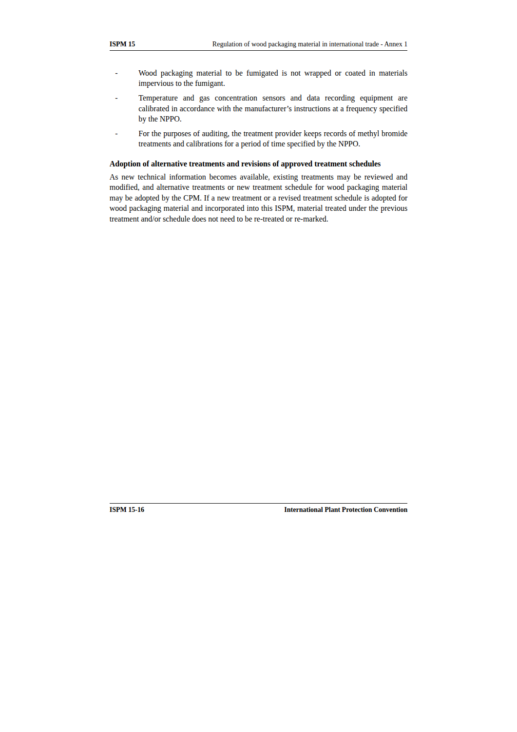ISPM 15
Regulation of wood packaging material in international trade - Annex 1
Wood packaging material to be fumigated is not wrapped or coated in materials impervious to the fumigant.
Temperature and gas concentration sensors and data recording equipment are calibrated in accordance with the manufacturer’s instructions at a frequency specified by the NPPO.
For the purposes of auditing, the treatment provider keeps records of methyl bromide treatments and calibrations for a period of time specified by the NPPO.
Adoption of alternative treatments and revisions of approved treatment schedules
As new technical information becomes available, existing treatments may be reviewed and modified, and alternative treatments or new treatment schedule for wood packaging material may be adopted by the CPM. If a new treatment or a revised treatment schedule is adopted for wood packaging material and incorporated into this ISPM, material treated under the previous treatment and/or schedule does not need to be re-treated or re-marked.
ISPM 15-16
International Plant Protection Convention